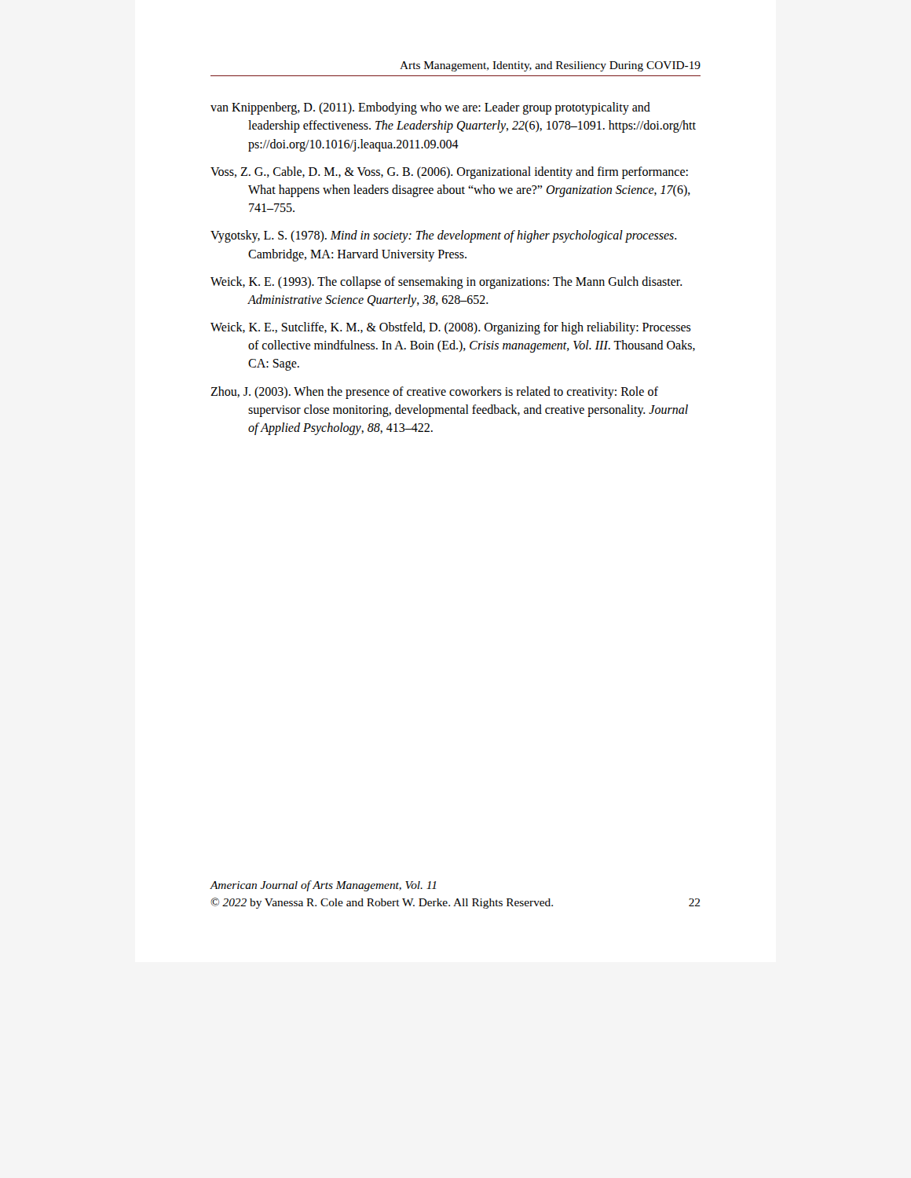Arts Management, Identity, and Resiliency During COVID-19
van Knippenberg, D. (2011). Embodying who we are: Leader group prototypicality and leadership effectiveness. The Leadership Quarterly, 22(6), 1078–1091. https://doi.org/https://doi.org/10.1016/j.leaqua.2011.09.004
Voss, Z. G., Cable, D. M., & Voss, G. B. (2006). Organizational identity and firm performance: What happens when leaders disagree about “who we are?” Organization Science, 17(6), 741–755.
Vygotsky, L. S. (1978). Mind in society: The development of higher psychological processes. Cambridge, MA: Harvard University Press.
Weick, K. E. (1993). The collapse of sensemaking in organizations: The Mann Gulch disaster. Administrative Science Quarterly, 38, 628–652.
Weick, K. E., Sutcliffe, K. M., & Obstfeld, D. (2008). Organizing for high reliability: Processes of collective mindfulness. In A. Boin (Ed.), Crisis management, Vol. III. Thousand Oaks, CA: Sage.
Zhou, J. (2003). When the presence of creative coworkers is related to creativity: Role of supervisor close monitoring, developmental feedback, and creative personality. Journal of Applied Psychology, 88, 413–422.
American Journal of Arts Management, Vol. 11
© 2022 by Vanessa R. Cole and Robert W. Derke. All Rights Reserved.
22